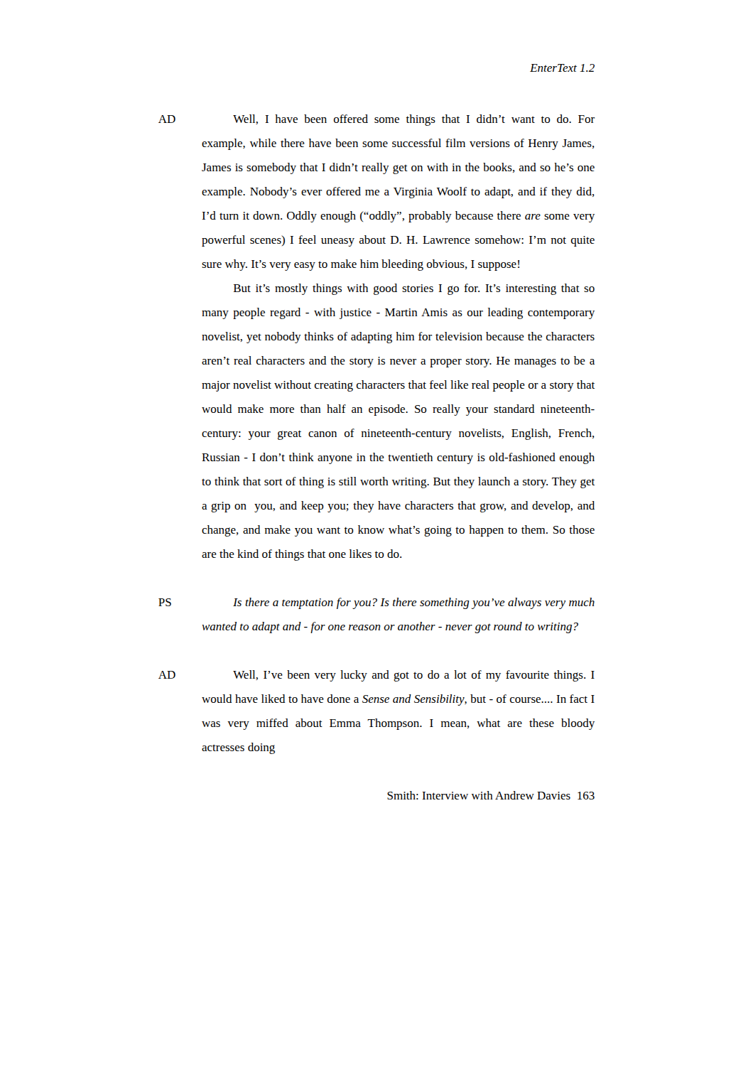EnterText 1.2
AD
Well, I have been offered some things that I didn’t want to do. For example, while there have been some successful film versions of Henry James, James is somebody that I didn’t really get on with in the books, and so he’s one example. Nobody’s ever offered me a Virginia Woolf to adapt, and if they did, I’d turn it down. Oddly enough (“oddly”, probably because there are some very powerful scenes) I feel uneasy about D. H. Lawrence somehow: I’m not quite sure why. It’s very easy to make him bleeding obvious, I suppose!
But it’s mostly things with good stories I go for. It’s interesting that so many people regard - with justice - Martin Amis as our leading contemporary novelist, yet nobody thinks of adapting him for television because the characters aren’t real characters and the story is never a proper story. He manages to be a major novelist without creating characters that feel like real people or a story that would make more than half an episode. So really your standard nineteenth-century: your great canon of nineteenth-century novelists, English, French, Russian - I don’t think anyone in the twentieth century is old-fashioned enough to think that sort of thing is still worth writing. But they launch a story. They get a grip on you, and keep you; they have characters that grow, and develop, and change, and make you want to know what’s going to happen to them. So those are the kind of things that one likes to do.
PS
Is there a temptation for you? Is there something you’ve always very much wanted to adapt and - for one reason or another - never got round to writing?
AD
Well, I’ve been very lucky and got to do a lot of my favourite things. I would have liked to have done a Sense and Sensibility, but - of course.... In fact I was very miffed about Emma Thompson. I mean, what are these bloody actresses doing
Smith: Interview with Andrew Davies 163